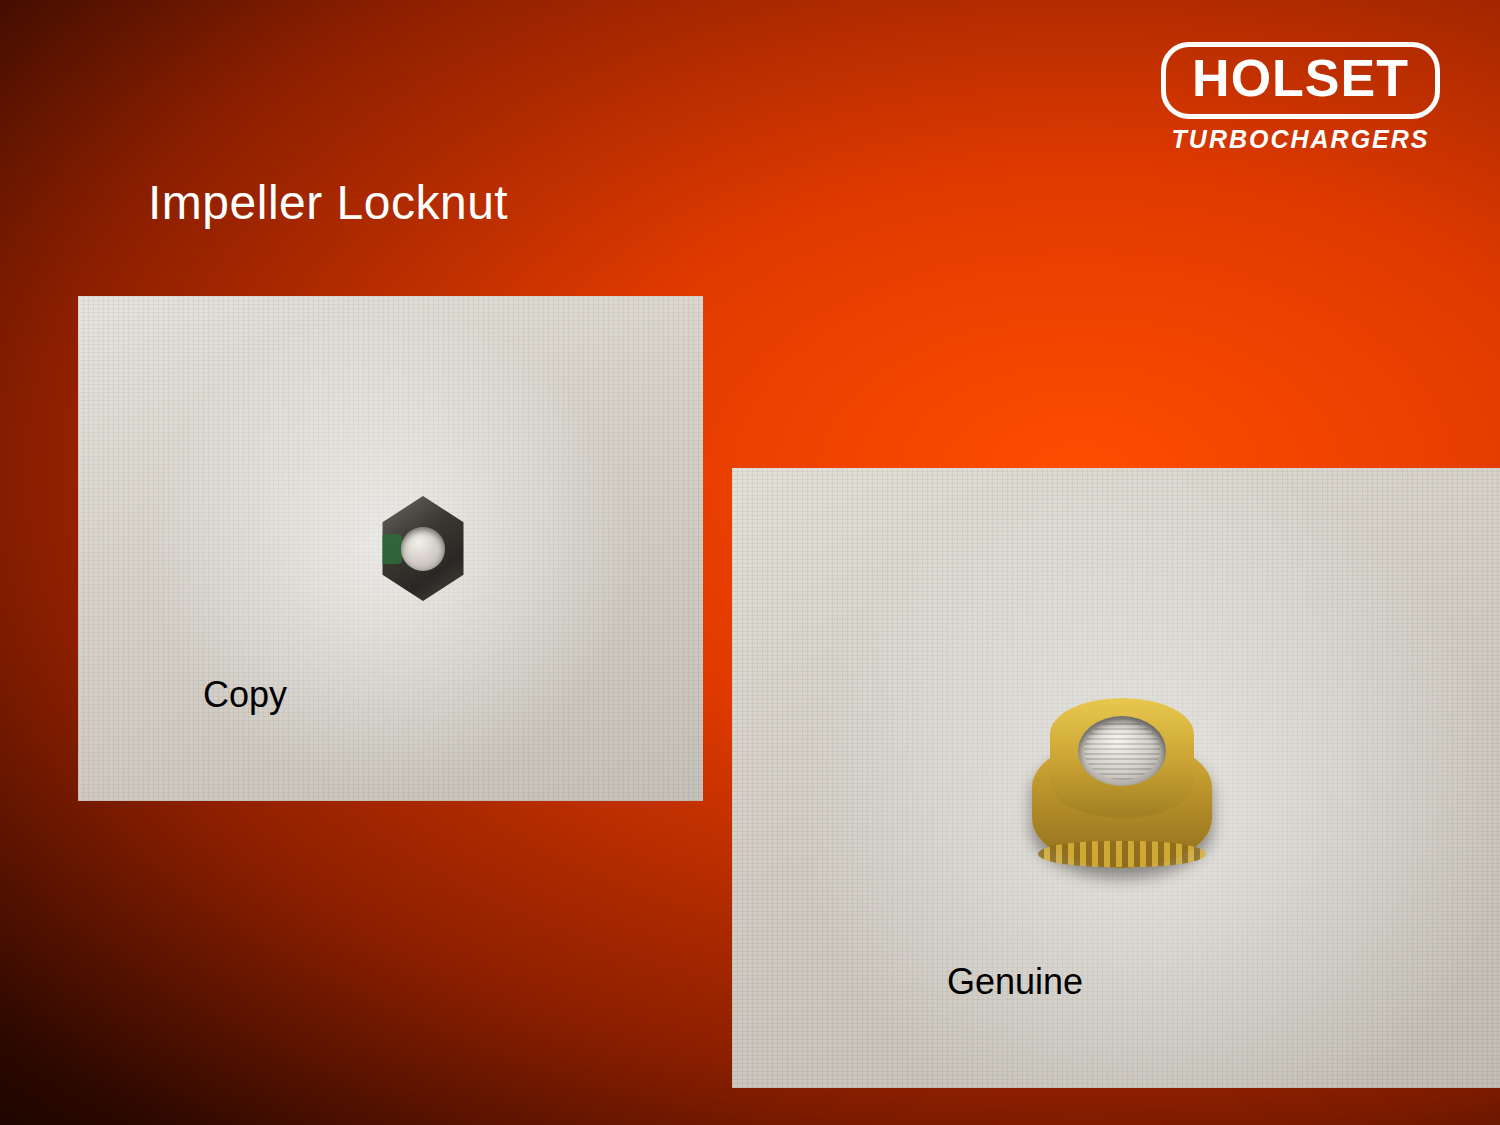HOLSET
TURBOCHARGERS
Impeller Locknut
Copy
Genuine